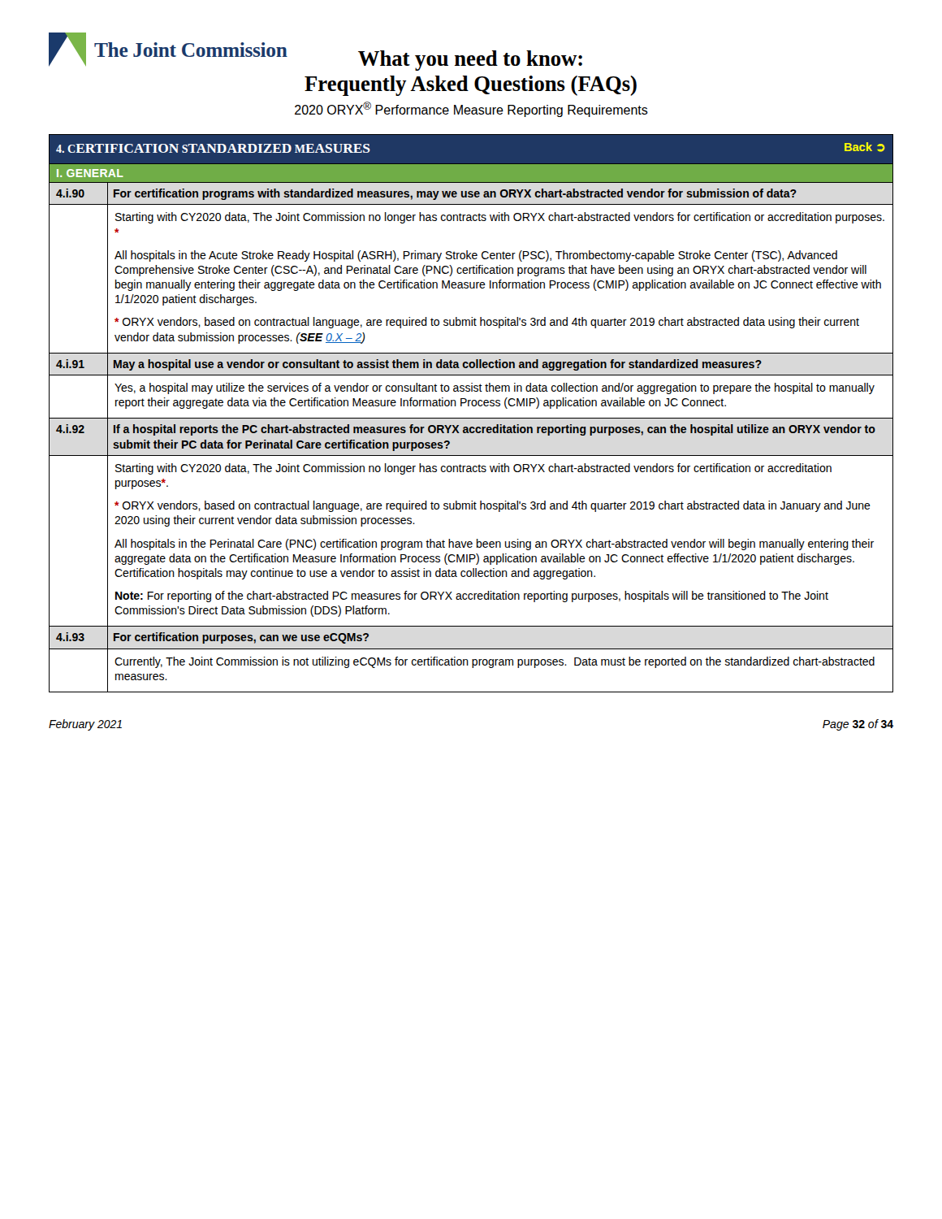The Joint Commission
What you need to know:
Frequently Asked Questions (FAQs)
2020 ORYX® Performance Measure Reporting Requirements
| 4. C ERTIFICATION S TANDARDIZED M EASURES Back ➲ |
| I. G ENERAL |
| 4.i.90 | For certification programs with standardized measures, may we use an ORYX chart-abstracted vendor for submission of data? |
| | Starting with CY2020 data, The Joint Commission no longer has contracts with ORYX chart-abstracted vendors for certification or accreditation purposes. * All hospitals in the Acute Stroke Ready Hospital (ASRH), Primary Stroke Center (PSC), Thrombectomy-capable Stroke Center (TSC), Advanced Comprehensive Stroke Center (CSC--A), and Perinatal Care (PNC) certification programs that have been using an ORYX chart-abstracted vendor will begin manually entering their aggregate data on the Certification Measure Information Process (CMIP) application available on JC Connect effective with 1/1/2020 patient discharges. * ORYX vendors, based on contractual language, are required to submit hospital's 3rd and 4th quarter 2019 chart abstracted data using their current vendor data submission processes. ( SEE 0.X – 2 ) |
| 4.i.91 | May a hospital use a vendor or consultant to assist them in data collection and aggregation for standardized measures? |
| | Yes, a hospital may utilize the services of a vendor or consultant to assist them in data collection and/or aggregation to prepare the hospital to manually report their aggregate data via the Certification Measure Information Process (CMIP) application available on JC Connect. |
| 4.i.92 | If a hospital reports the PC chart-abstracted measures for ORYX accreditation reporting purposes, can the hospital utilize an ORYX vendor to submit their PC data for Perinatal Care certification purposes? |
| | Starting with CY2020 data, The Joint Commission no longer has contracts with ORYX chart-abstracted vendors for certification or accreditation purposes * . * ORYX vendors, based on contractual language, are required to submit hospital's 3rd and 4th quarter 2019 chart abstracted data in January and June 2020 using their current vendor data submission processes. All hospitals in the Perinatal Care (PNC) certification program that have been using an ORYX chart-abstracted vendor will begin manually entering their aggregate data on the Certification Measure Information Process (CMIP) application available on JC Connect effective 1/1/2020 patient discharges. Certification hospitals may continue to use a vendor to assist in data collection and aggregation. Note: For reporting of the chart-abstracted PC measures for ORYX accreditation reporting purposes, hospitals will be transitioned to The Joint Commission's Direct Data Submission (DDS) Platform. |
| 4.i.93 | For certification purposes, can we use eCQMs? |
| | Currently, The Joint Commission is not utilizing eCQMs for certification program purposes. Data must be reported on the standardized chart-abstracted measures. |
February 2021
Page 32 of 34